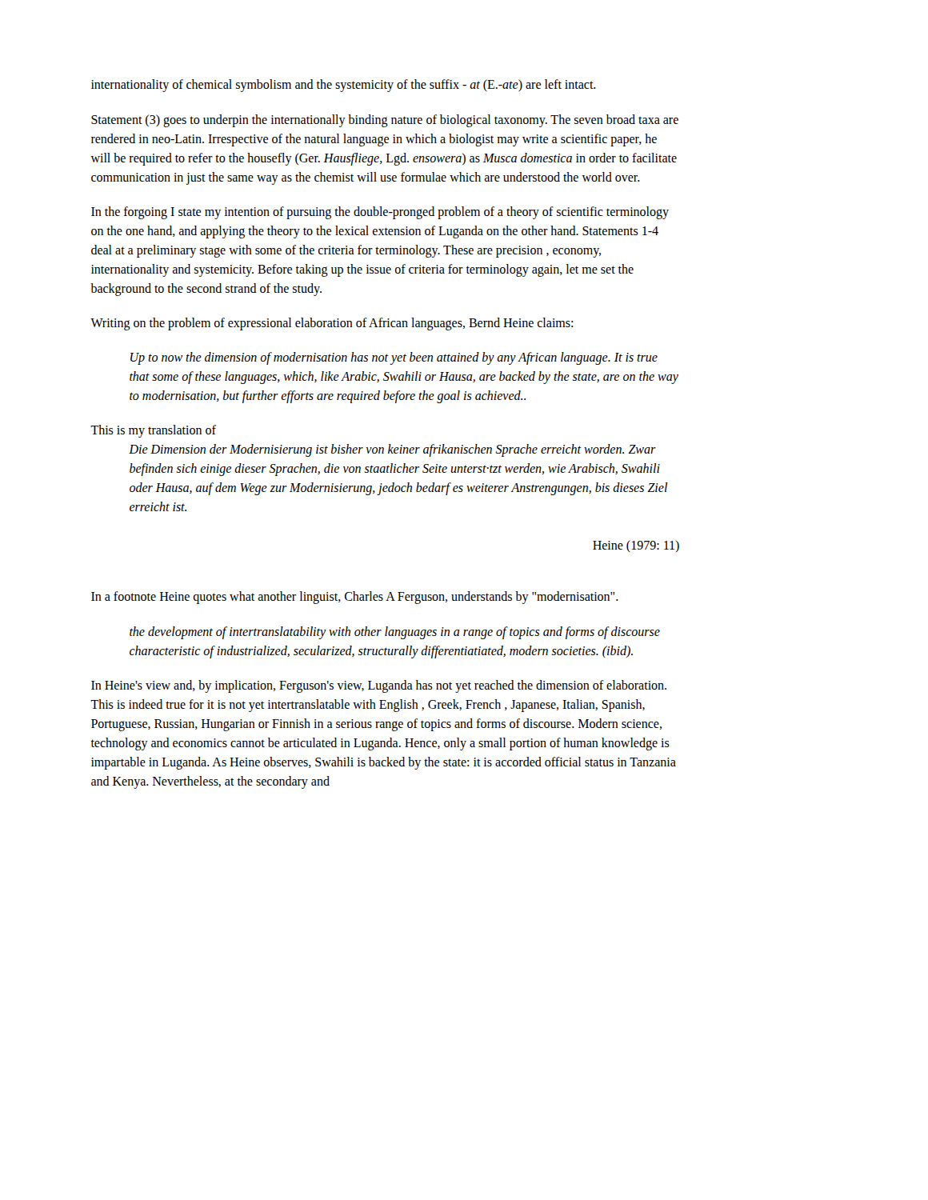internationality of chemical symbolism and the systemicity of the suffix - at (E.-ate) are left intact.
Statement (3) goes to underpin the internationally binding nature of biological taxonomy. The seven broad taxa are rendered in neo-Latin. Irrespective of the natural language in which a biologist may write a scientific paper, he will be required to refer to the housefly (Ger. Hausfliege, Lgd. ensowera) as Musca domestica in order to facilitate communication in just the same way as the chemist will use formulae which are understood the world over.
In the forgoing I state my intention of pursuing the double-pronged problem of a theory of scientific terminology on the one hand, and applying the theory to the lexical extension of Luganda on the other hand. Statements 1-4 deal at a preliminary stage with some of the criteria for terminology. These are precision , economy, internationality and systemicity. Before taking up the issue of criteria for terminology again, let me set the background to the second strand of the study.
Writing on the problem of expressional elaboration of African languages, Bernd Heine claims:
Up to now the dimension of modernisation has not yet been attained by any African language. It is true that some of these languages, which, like Arabic, Swahili or Hausa, are backed by the state, are on the way to modernisation, but further efforts are required before the goal is achieved..
This is my translation of
Die Dimension der Modernisierung ist bisher von keiner afrikanischen Sprache erreicht worden. Zwar befinden sich einige dieser Sprachen, die von staatlicher Seite unterst·tzt werden, wie Arabisch, Swahili oder Hausa, auf dem Wege zur Modernisierung, jedoch bedarf es weiterer Anstrengungen, bis dieses Ziel erreicht ist.
Heine (1979: 11)
In a footnote Heine quotes what another linguist, Charles A Ferguson, understands by "modernisation".
the development of intertranslatability with other languages in a range of topics and forms of discourse characteristic of industrialized, secularized, structurally differentiatiated, modern societies. (ibid).
In Heine's view and, by implication, Ferguson's view, Luganda has not yet reached the dimension of elaboration. This is indeed true for it is not yet intertranslatable with English , Greek, French , Japanese, Italian, Spanish, Portuguese, Russian, Hungarian or Finnish in a serious range of topics and forms of discourse. Modern science, technology and economics cannot be articulated in Luganda. Hence, only a small portion of human knowledge is impartable in Luganda. As Heine observes, Swahili is backed by the state: it is accorded official status in Tanzania and Kenya. Nevertheless, at the secondary and